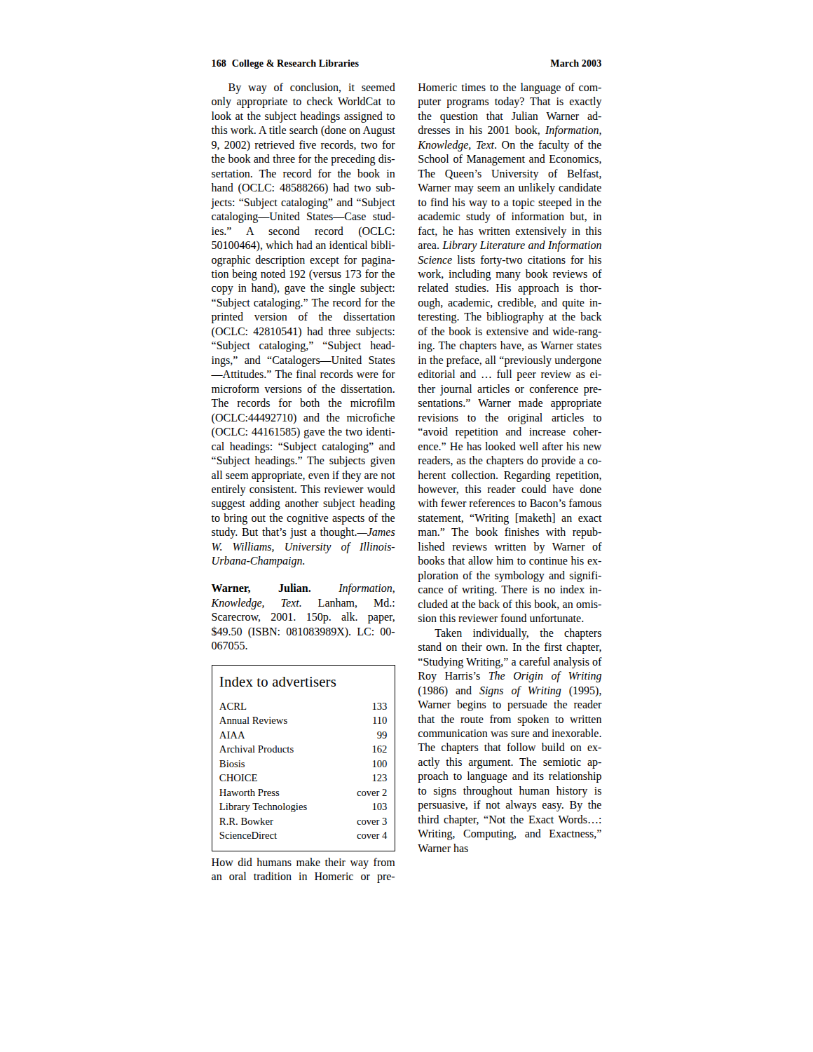168 College & Research Libraries
March 2003
By way of conclusion, it seemed only appropriate to check WorldCat to look at the subject headings assigned to this work. A title search (done on August 9, 2002) retrieved five records, two for the book and three for the preceding dissertation. The record for the book in hand (OCLC: 48588266) had two subjects: “Subject cataloging” and “Subject cataloging—United States—Case studies.” A second record (OCLC: 50100464), which had an identical bibliographic description except for pagination being noted 192 (versus 173 for the copy in hand), gave the single subject: “Subject cataloging.” The record for the printed version of the dissertation (OCLC: 42810541) had three subjects: “Subject cataloging,” “Subject headings,” and “Catalogers—United States—Attitudes.” The final records were for microform versions of the dissertation. The records for both the microfilm (OCLC:44492710) and the microfiche (OCLC: 44161585) gave the two identical headings: “Subject cataloging” and “Subject headings.” The subjects given all seem appropriate, even if they are not entirely consistent. This reviewer would suggest adding another subject heading to bring out the cognitive aspects of the study. But that’s just a thought.—James W. Williams, University of Illinois-Urbana-Champaign.
Warner, Julian. Information, Knowledge, Text. Lanham, Md.: Scarecrow, 2001. 150p. alk. paper, $49.50 (ISBN: 081083989X). LC: 00-067055.
Index to advertisers
| ACRL | 133 |
| Annual Reviews | 110 |
| AIAA | 99 |
| Archival Products | 162 |
| Biosis | 100 |
| CHOICE | 123 |
| Haworth Press | cover 2 |
| Library Technologies | 103 |
| R.R. Bowker | cover 3 |
| ScienceDirect | cover 4 |
How did humans make their way from an oral tradition in Homeric or pre-Homeric times to the language of computer programs today? That is exactly the question that Julian Warner addresses in his 2001 book, Information, Knowledge, Text. On the faculty of the School of Management and Economics, The Queen’s University of Belfast, Warner may seem an unlikely candidate to find his way to a topic steeped in the academic study of information but, in fact, he has written extensively in this area. Library Literature and Information Science lists forty-two citations for his work, including many book reviews of related studies. His approach is thorough, academic, credible, and quite interesting. The bibliography at the back of the book is extensive and wide-ranging. The chapters have, as Warner states in the preface, all “previously undergone editorial and … full peer review as either journal articles or conference presentations.” Warner made appropriate revisions to the original articles to “avoid repetition and increase coherence.” He has looked well after his new readers, as the chapters do provide a coherent collection. Regarding repetition, however, this reader could have done with fewer references to Bacon’s famous statement, “Writing [maketh] an exact man.” The book finishes with republished reviews written by Warner of books that allow him to continue his exploration of the symbology and significance of writing. There is no index included at the back of this book, an omission this reviewer found unfortunate.
Taken individually, the chapters stand on their own. In the first chapter, “Studying Writing,” a careful analysis of Roy Harris’s The Origin of Writing (1986) and Signs of Writing (1995), Warner begins to persuade the reader that the route from spoken to written communication was sure and inexorable. The chapters that follow build on exactly this argument. The semiotic approach to language and its relationship to signs throughout human history is persuasive, if not always easy. By the third chapter, “Not the Exact Words…: Writing, Computing, and Exactness,” Warner has